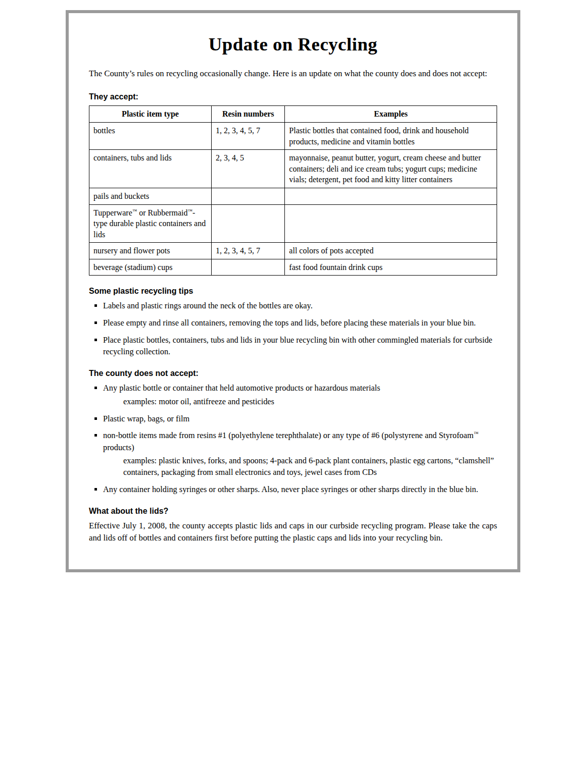Update on Recycling
The County’s rules on recycling occasionally change. Here is an update on what the county does and does not accept:
They accept:
| Plastic item type | Resin numbers | Examples |
| --- | --- | --- |
| bottles | 1, 2, 3, 4, 5, 7 | Plastic bottles that contained food, drink and household products, medicine and vitamin bottles |
| containers, tubs and lids | 2, 3, 4, 5 | mayonnaise, peanut butter, yogurt, cream cheese and butter containers; deli and ice cream tubs; yogurt cups; medicine vials; detergent, pet food and kitty litter containers |
| pails and buckets | | |
| Tupperware ™ or Rubbermaid ™ -type durable plastic containers and lids | | |
| nursery and flower pots | 1, 2, 3, 4, 5, 7 | all colors of pots accepted |
| beverage (stadium) cups | | fast food fountain drink cups |
Some plastic recycling tips
Labels and plastic rings around the neck of the bottles are okay.
Please empty and rinse all containers, removing the tops and lids, before placing these materials in your blue bin.
Place plastic bottles, containers, tubs and lids in your blue recycling bin with other commingled materials for curbside recycling collection.
The county does not accept:
Any plastic bottle or container that held automotive products or hazardous materials examples: motor oil, antifreeze and pesticides
Plastic wrap, bags, or film
non-bottle items made from resins #1 (polyethylene terephthalate) or any type of #6 (polystyrene and Styrofoam™ products) examples: plastic knives, forks, and spoons; 4-pack and 6-pack plant containers, plastic egg cartons, “clamshell” containers, packaging from small electronics and toys, jewel cases from CDs
Any container holding syringes or other sharps. Also, never place syringes or other sharps directly in the blue bin.
What about the lids?
Effective July 1, 2008, the county accepts plastic lids and caps in our curbside recycling program. Please take the caps and lids off of bottles and containers first before putting the plastic caps and lids into your recycling bin.